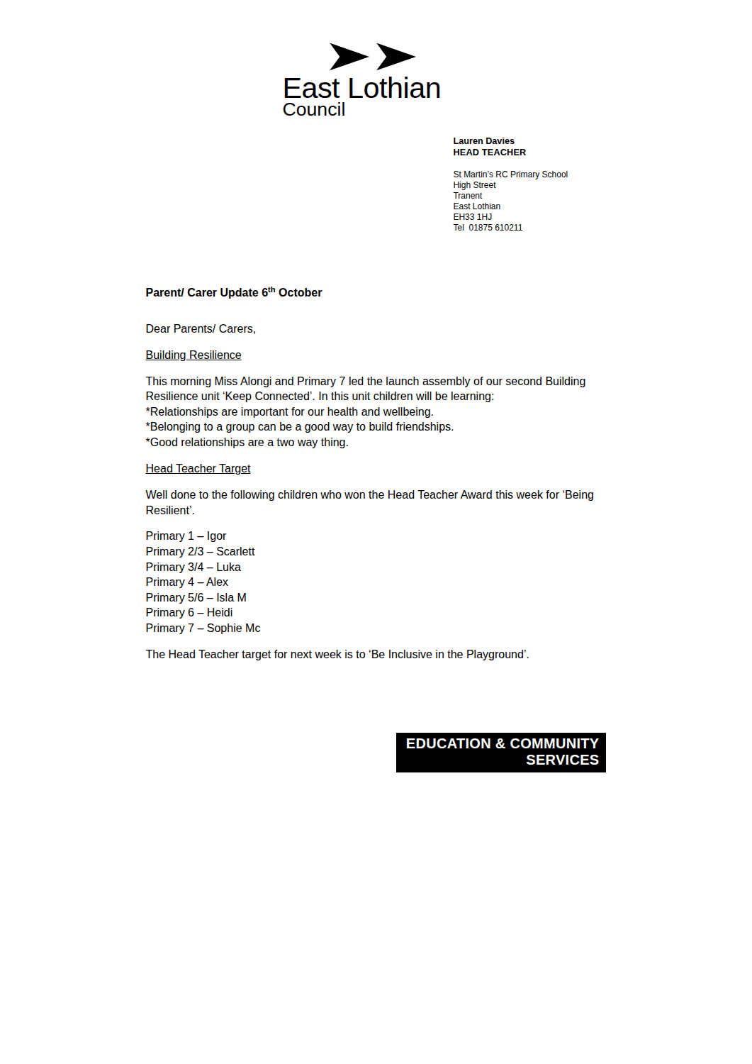➤➤ East Lothian Council
Lauren Davies
HEAD TEACHER
St Martin’s RC Primary School
High Street
Tranent
East Lothian
EH33 1HJ
Tel 01875 610211
Parent/ Carer Update 6th October
Dear Parents/ Carers,
Building Resilience
This morning Miss Alongi and Primary 7 led the launch assembly of our second Building Resilience unit ‘Keep Connected’. In this unit children will be learning:
*Relationships are important for our health and wellbeing.
*Belonging to a group can be a good way to build friendships.
*Good relationships are a two way thing.
Head Teacher Target
Well done to the following children who won the Head Teacher Award this week for ‘Being Resilient’.
Primary 1 – Igor
Primary 2/3 – Scarlett
Primary 3/4 – Luka
Primary 4 – Alex
Primary 5/6 – Isla M
Primary 6 – Heidi
Primary 7 – Sophie Mc
The Head Teacher target for next week is to ‘Be Inclusive in the Playground’.
EDUCATION & COMMUNITY SERVICES